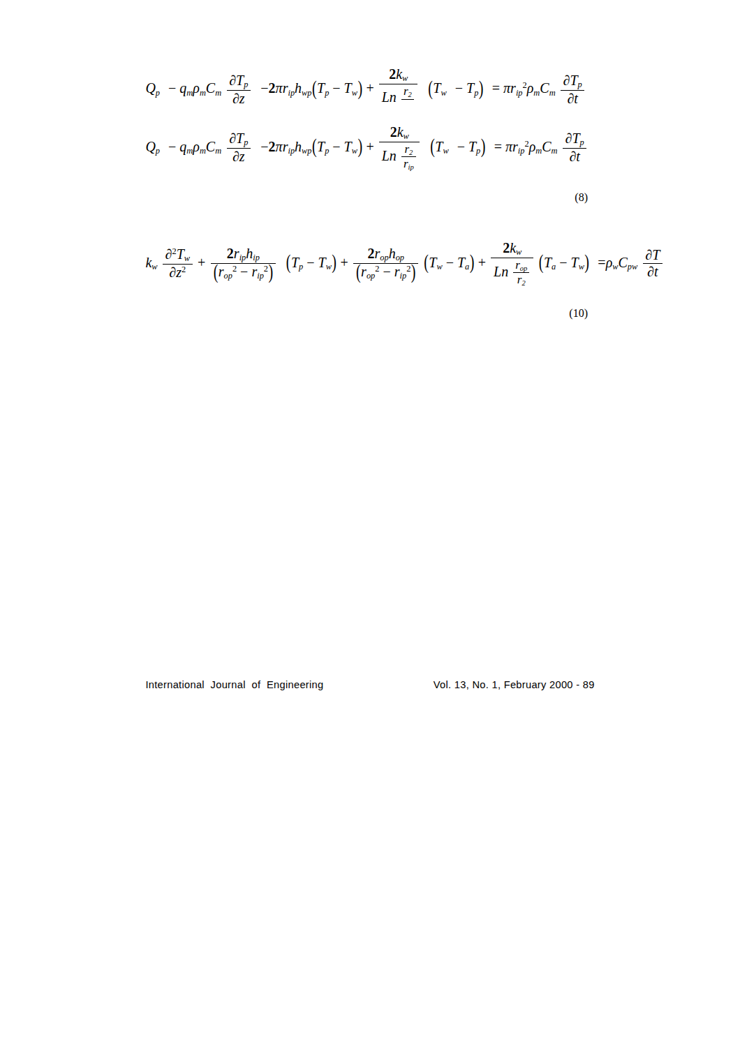Qp − qmρmCm ∂Tp∂z −2 πriphwp(Tp − Tw) + 2 kw Ln r2 (Tw − Tp) = πrip2ρmCm ∂Tp∂t
Qp − qmρmCm ∂Tp∂z −2 πriphwp(Tp − Tw) + 2 kw Ln r2 rip (Tw − Tp) = πrip2ρmCm ∂Tp∂t
(8)
kw ∂2Tw∂z2 + 2 riphip(rop2 − rip2) (Tp − Tw) + 2 rophop(rop2 − rip2) (Tw − Ta) + 2 kw Ln rop r2 (Ta − Tw) =ρwCpw ∂T∂t
(10)
International Journal of Engineering
Vol. 13, No. 1, February 2000 - 89